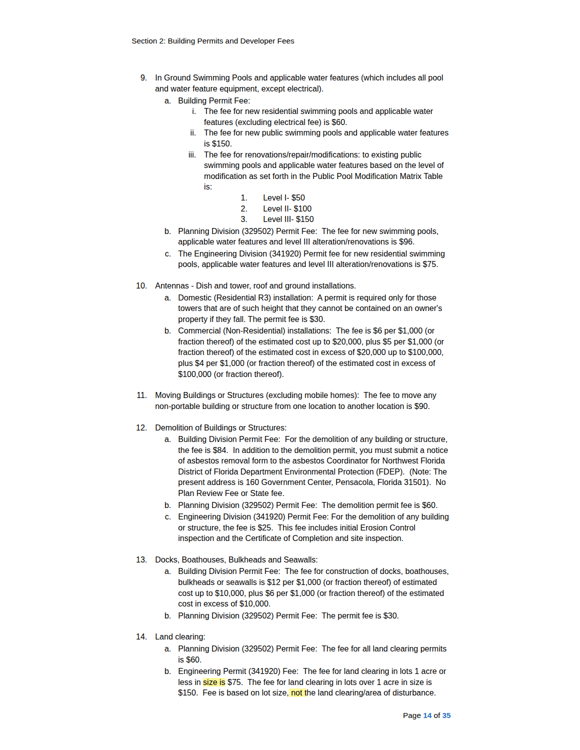Section 2: Building Permits and Developer Fees
In Ground Swimming Pools and applicable water features (which includes all pool and water feature equipment, except electrical).
Building Permit Fee:
The fee for new residential swimming pools and applicable water features (excluding electrical fee) is $60.
The fee for new public swimming pools and applicable water features is $150.
The fee for renovations/repair/modifications: to existing public swimming pools and applicable water features based on the level of modification as set forth in the Public Pool Modification Matrix Table is:
Level I- $50
Level II- $100
Level III- $150
Planning Division (329502) Permit Fee: The fee for new swimming pools, applicable water features and level III alteration/renovations is $96.
The Engineering Division (341920) Permit fee for new residential swimming pools, applicable water features and level III alteration/renovations is $75.
Antennas - Dish and tower, roof and ground installations.
Domestic (Residential R3) installation: A permit is required only for those towers that are of such height that they cannot be contained on an owner's property if they fall. The permit fee is $30.
Commercial (Non-Residential) installations: The fee is $6 per $1,000 (or fraction thereof) of the estimated cost up to $20,000, plus $5 per $1,000 (or fraction thereof) of the estimated cost in excess of $20,000 up to $100,000, plus $4 per $1,000 (or fraction thereof) of the estimated cost in excess of $100,000 (or fraction thereof).
Moving Buildings or Structures (excluding mobile homes): The fee to move any non-portable building or structure from one location to another location is $90.
Demolition of Buildings or Structures:
Building Division Permit Fee: For the demolition of any building or structure, the fee is $84. In addition to the demolition permit, you must submit a notice of asbestos removal form to the asbestos Coordinator for Northwest Florida District of Florida Department Environmental Protection (FDEP). (Note: The present address is 160 Government Center, Pensacola, Florida 31501). No Plan Review Fee or State fee.
Planning Division (329502) Permit Fee: The demolition permit fee is $60.
Engineering Division (341920) Permit Fee: For the demolition of any building or structure, the fee is $25. This fee includes initial Erosion Control inspection and the Certificate of Completion and site inspection.
Docks, Boathouses, Bulkheads and Seawalls:
Building Division Permit Fee: The fee for construction of docks, boathouses, bulkheads or seawalls is $12 per $1,000 (or fraction thereof) of estimated cost up to $10,000, plus $6 per $1,000 (or fraction thereof) of the estimated cost in excess of $10,000.
Planning Division (329502) Permit Fee: The permit fee is $30.
Land clearing:
Planning Division (329502) Permit Fee: The fee for all land clearing permits is $60.
Engineering Permit (341920) Fee: The fee for land clearing in lots 1 acre or less in size is $75. The fee for land clearing in lots over 1 acre in size is $150. Fee is based on lot size, not the land clearing/area of disturbance.
Page 14 of 35